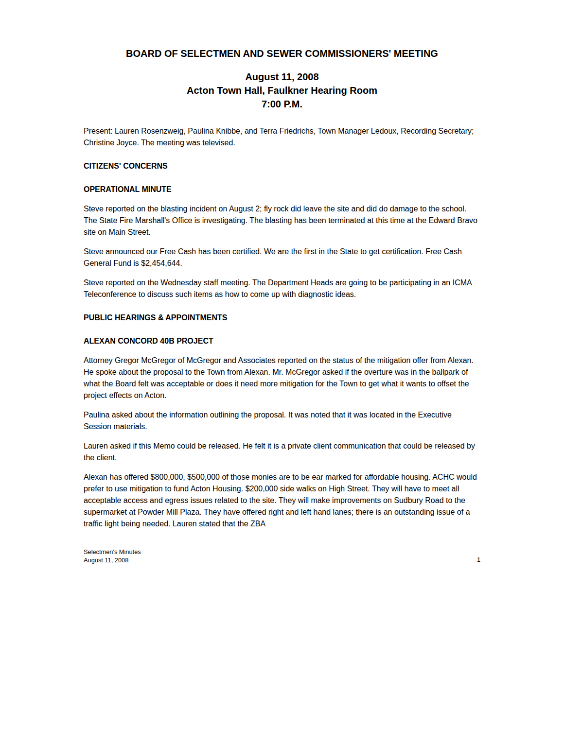BOARD OF SELECTMEN AND SEWER COMMISSIONERS' MEETING August 11, 2008
Acton Town Hall, Faulkner Hearing Room
7:00 P.M.
Present: Lauren Rosenzweig, Paulina Knibbe, and Terra Friedrichs, Town Manager Ledoux, Recording Secretary; Christine Joyce. The meeting was televised.
CITIZENS' CONCERNS
OPERATIONAL MINUTE
Steve reported on the blasting incident on August 2; fly rock did leave the site and did do damage to the school. The State Fire Marshall's Office is investigating. The blasting has been terminated at this time at the Edward Bravo site on Main Street.
Steve announced our Free Cash has been certified. We are the first in the State to get certification. Free Cash General Fund is $2,454,644.
Steve reported on the Wednesday staff meeting. The Department Heads are going to be participating in an ICMA Teleconference to discuss such items as how to come up with diagnostic ideas.
PUBLIC HEARINGS & APPOINTMENTS
ALEXAN CONCORD 40B PROJECT
Attorney Gregor McGregor of McGregor and Associates reported on the status of the mitigation offer from Alexan. He spoke about the proposal to the Town from Alexan. Mr. McGregor asked if the overture was in the ballpark of what the Board felt was acceptable or does it need more mitigation for the Town to get what it wants to offset the project effects on Acton.
Paulina asked about the information outlining the proposal. It was noted that it was located in the Executive Session materials.
Lauren asked if this Memo could be released. He felt it is a private client communication that could be released by the client.
Alexan has offered $800,000, $500,000 of those monies are to be ear marked for affordable housing. ACHC would prefer to use mitigation to fund Acton Housing. $200,000 side walks on High Street. They will have to meet all acceptable access and egress issues related to the site. They will make improvements on Sudbury Road to the supermarket at Powder Mill Plaza. They have offered right and left hand lanes; there is an outstanding issue of a traffic light being needed. Lauren stated that the ZBA
Selectmen's Minutes
August 11, 2008
1